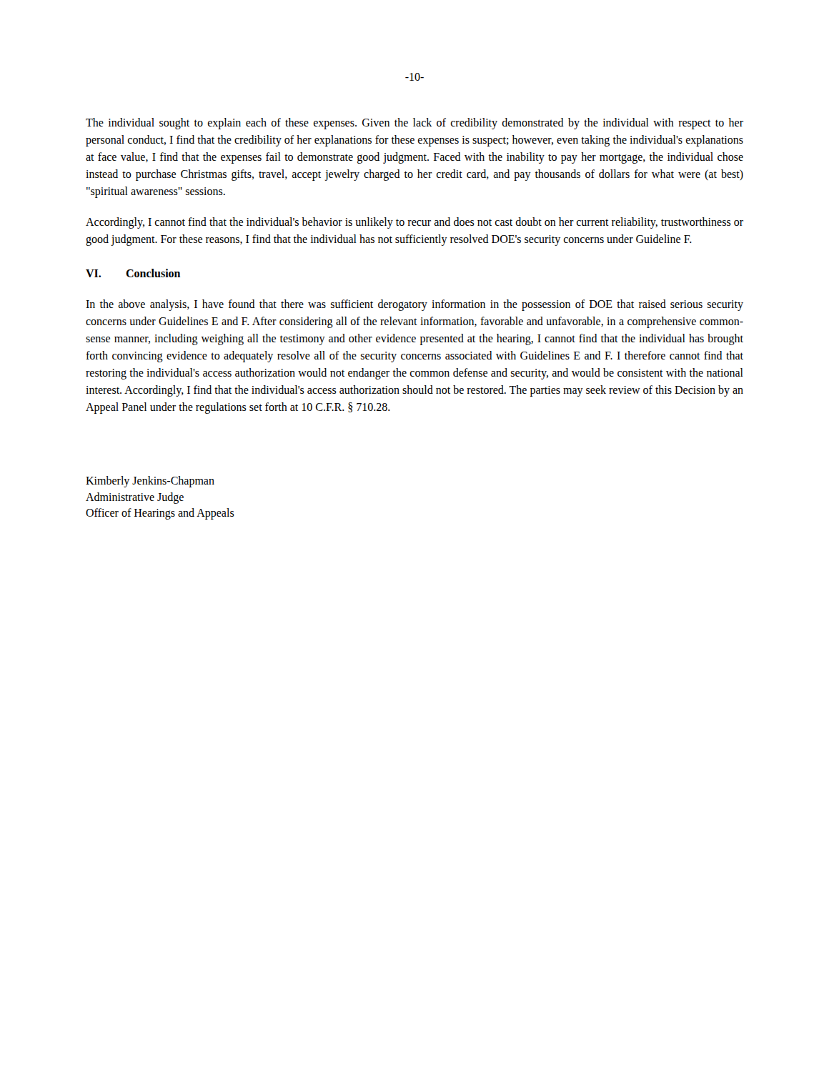-10-
The individual sought to explain each of these expenses. Given the lack of credibility demonstrated by the individual with respect to her personal conduct, I find that the credibility of her explanations for these expenses is suspect; however, even taking the individual's explanations at face value, I find that the expenses fail to demonstrate good judgment. Faced with the inability to pay her mortgage, the individual chose instead to purchase Christmas gifts, travel, accept jewelry charged to her credit card, and pay thousands of dollars for what were (at best) "spiritual awareness" sessions.
Accordingly, I cannot find that the individual's behavior is unlikely to recur and does not cast doubt on her current reliability, trustworthiness or good judgment. For these reasons, I find that the individual has not sufficiently resolved DOE's security concerns under Guideline F.
VI. Conclusion
In the above analysis, I have found that there was sufficient derogatory information in the possession of DOE that raised serious security concerns under Guidelines E and F. After considering all of the relevant information, favorable and unfavorable, in a comprehensive common-sense manner, including weighing all the testimony and other evidence presented at the hearing, I cannot find that the individual has brought forth convincing evidence to adequately resolve all of the security concerns associated with Guidelines E and F. I therefore cannot find that restoring the individual's access authorization would not endanger the common defense and security, and would be consistent with the national interest. Accordingly, I find that the individual's access authorization should not be restored. The parties may seek review of this Decision by an Appeal Panel under the regulations set forth at 10 C.F.R. § 710.28.
Kimberly Jenkins-Chapman
Administrative Judge
Officer of Hearings and Appeals